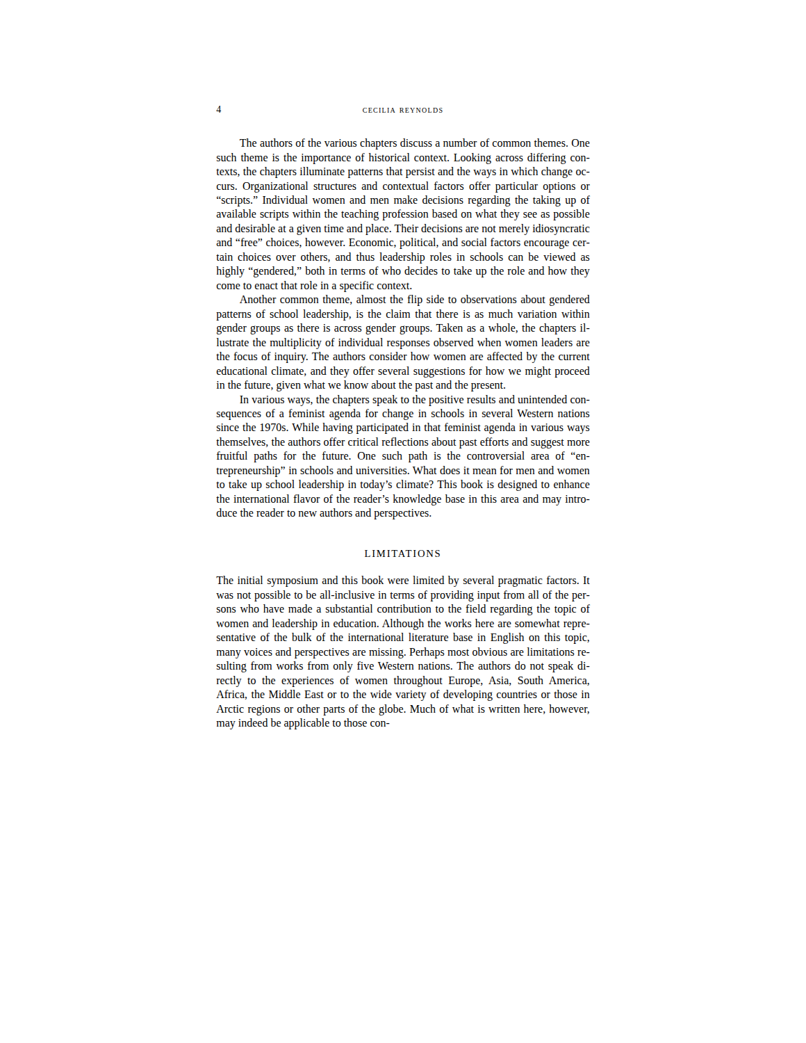4 Cecilia Reynolds
The authors of the various chapters discuss a number of common themes. One such theme is the importance of historical context. Looking across differing contexts, the chapters illuminate patterns that persist and the ways in which change occurs. Organizational structures and contextual factors offer particular options or “scripts.” Individual women and men make decisions regarding the taking up of available scripts within the teaching profession based on what they see as possible and desirable at a given time and place. Their decisions are not merely idiosyncratic and “free” choices, however. Economic, political, and social factors encourage certain choices over others, and thus leadership roles in schools can be viewed as highly “gendered,” both in terms of who decides to take up the role and how they come to enact that role in a specific context.
Another common theme, almost the flip side to observations about gendered patterns of school leadership, is the claim that there is as much variation within gender groups as there is across gender groups. Taken as a whole, the chapters illustrate the multiplicity of individual responses observed when women leaders are the focus of inquiry. The authors consider how women are affected by the current educational climate, and they offer several suggestions for how we might proceed in the future, given what we know about the past and the present.
In various ways, the chapters speak to the positive results and unintended consequences of a feminist agenda for change in schools in several Western nations since the 1970s. While having participated in that feminist agenda in various ways themselves, the authors offer critical reflections about past efforts and suggest more fruitful paths for the future. One such path is the controversial area of “entrepreneurship” in schools and universities. What does it mean for men and women to take up school leadership in today’s climate? This book is designed to enhance the international flavor of the reader’s knowledge base in this area and may introduce the reader to new authors and perspectives.
Limitations
The initial symposium and this book were limited by several pragmatic factors. It was not possible to be all-inclusive in terms of providing input from all of the persons who have made a substantial contribution to the field regarding the topic of women and leadership in education. Although the works here are somewhat representative of the bulk of the international literature base in English on this topic, many voices and perspectives are missing. Perhaps most obvious are limitations resulting from works from only five Western nations. The authors do not speak directly to the experiences of women throughout Europe, Asia, South America, Africa, the Middle East or to the wide variety of developing countries or those in Arctic regions or other parts of the globe. Much of what is written here, however, may indeed be applicable to those con-